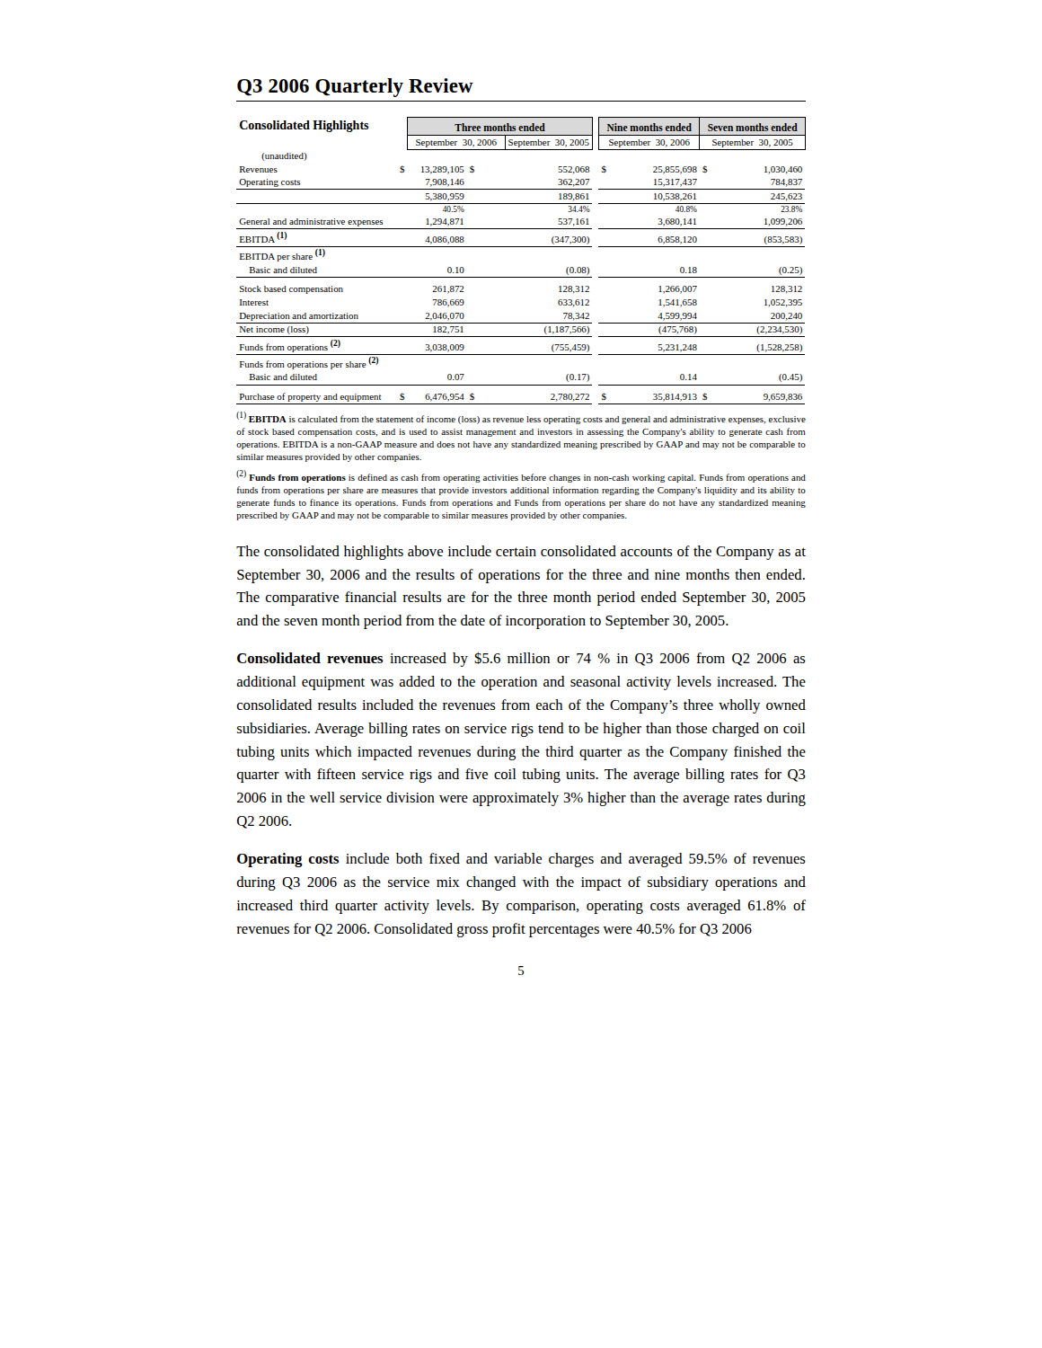Q3 2006 Quarterly Review
| Consolidated Highlights | | Three months ended | | Nine months ended | Seven months ended |
| | | September 30, 2006 | September 30, 2005 | | September 30, 2006 | September 30, 2005 |
| (unaudited) | | | | | | | | | |
| Revenues | $ | 13,289,105 | $ | 552,068 | | $ | 25,855,698 | $ | 1,030,460 |
| Operating costs | | 7,908,146 | | 362,207 | | | 15,317,437 | | 784,837 |
| | | 5,380,959 | | 189,861 | | | 10,538,261 | | 245,623 |
| | | 40.5% | | 34.4% | | | 40.8% | | 23.8% |
| General and administrative expenses | | 1,294,871 | | 537,161 | | | 3,680,141 | | 1,099,206 |
| EBITDA (1) | | 4,086,088 | | (347,300) | | | 6,858,120 | | (853,583) |
| EBITDA per share (1) | | | | | | | | | |
| Basic and diluted | | 0.10 | | (0.08) | | | 0.18 | | (0.25) |
| Stock based compensation | | 261,872 | | 128,312 | | | 1,266,007 | | 128,312 |
| Interest | | 786,669 | | 633,612 | | | 1,541,658 | | 1,052,395 |
| Depreciation and amortization | | 2,046,070 | | 78,342 | | | 4,599,994 | | 200,240 |
| Net income (loss) | | 182,751 | | (1,187,566) | | | (475,768) | | (2,234,530) |
| Funds from operations (2) | | 3,038,009 | | (755,459) | | | 5,231,248 | | (1,528,258) |
| Funds from operations per share (2) | | | | | | | | | |
| Basic and diluted | | 0.07 | | (0.17) | | | 0.14 | | (0.45) |
| Purchase of property and equipment | $ | 6,476,954 | $ | 2,780,272 | | $ | 35,814,913 | $ | 9,659,836 |
(1) EBITDA is calculated from the statement of income (loss) as revenue less operating costs and general and administrative expenses, exclusive of stock based compensation costs, and is used to assist management and investors in assessing the Company's ability to generate cash from operations. EBITDA is a non-GAAP measure and does not have any standardized meaning prescribed by GAAP and may not be comparable to similar measures provided by other companies.
(2) Funds from operations is defined as cash from operating activities before changes in non-cash working capital. Funds from operations and funds from operations per share are measures that provide investors additional information regarding the Company's liquidity and its ability to generate funds to finance its operations. Funds from operations and Funds from operations per share do not have any standardized meaning prescribed by GAAP and may not be comparable to similar measures provided by other companies.
The consolidated highlights above include certain consolidated accounts of the Company as at September 30, 2006 and the results of operations for the three and nine months then ended. The comparative financial results are for the three month period ended September 30, 2005 and the seven month period from the date of incorporation to September 30, 2005.
Consolidated revenues increased by $5.6 million or 74 % in Q3 2006 from Q2 2006 as additional equipment was added to the operation and seasonal activity levels increased. The consolidated results included the revenues from each of the Company’s three wholly owned subsidiaries. Average billing rates on service rigs tend to be higher than those charged on coil tubing units which impacted revenues during the third quarter as the Company finished the quarter with fifteen service rigs and five coil tubing units. The average billing rates for Q3 2006 in the well service division were approximately 3% higher than the average rates during Q2 2006.
Operating costs include both fixed and variable charges and averaged 59.5% of revenues during Q3 2006 as the service mix changed with the impact of subsidiary operations and increased third quarter activity levels. By comparison, operating costs averaged 61.8% of revenues for Q2 2006. Consolidated gross profit percentages were 40.5% for Q3 2006
5